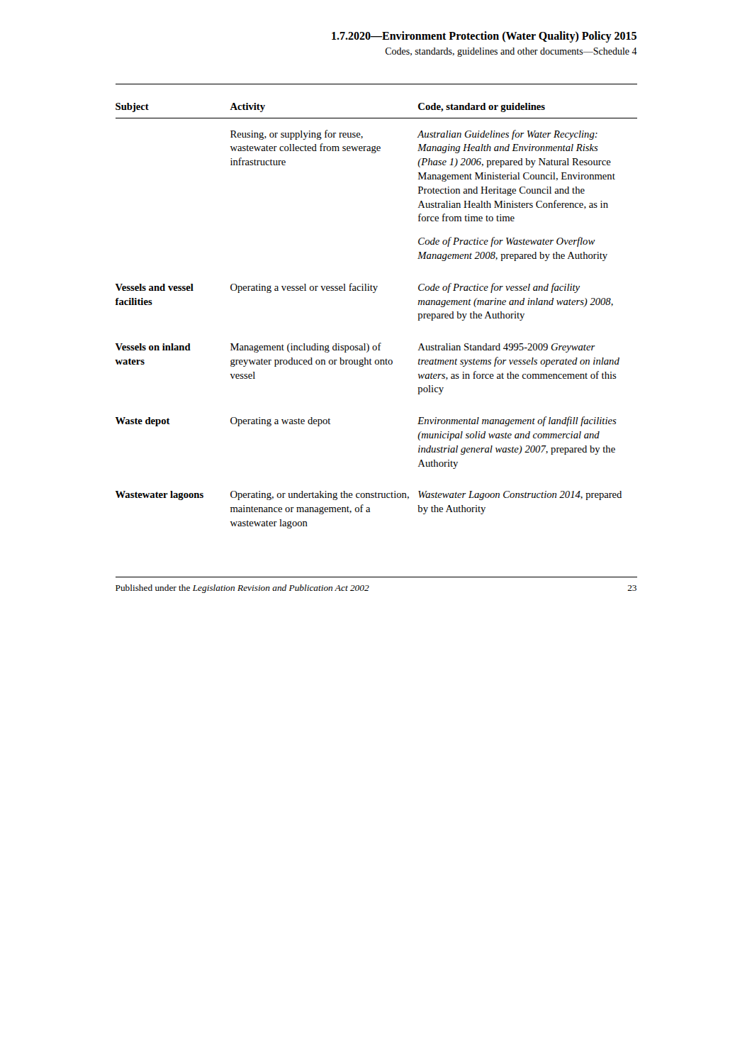1.7.2020—Environment Protection (Water Quality) Policy 2015
Codes, standards, guidelines and other documents—Schedule 4
| Subject | Activity | Code, standard or guidelines |
| --- | --- | --- |
| | Reusing, or supplying for reuse, wastewater collected from sewerage infrastructure | Australian Guidelines for Water Recycling: Managing Health and Environmental Risks (Phase 1) 2006 , prepared by Natural Resource Management Ministerial Council, Environment Protection and Heritage Council and the Australian Health Ministers Conference, as in force from time to time Code of Practice for Wastewater Overflow Management 2008 , prepared by the Authority |
| Vessels and vessel facilities | Operating a vessel or vessel facility | Code of Practice for vessel and facility management (marine and inland waters) 2008 , prepared by the Authority |
| Vessels on inland waters | Management (including disposal) of greywater produced on or brought onto vessel | Australian Standard 4995-2009 Greywater treatment systems for vessels operated on inland waters , as in force at the commencement of this policy |
| Waste depot | Operating a waste depot | Environmental management of landfill facilities (municipal solid waste and commercial and industrial general waste) 2007 , prepared by the Authority |
| Wastewater lagoons | Operating, or undertaking the construction, maintenance or management, of a wastewater lagoon | Wastewater Lagoon Construction 2014 , prepared by the Authority |
Published under the Legislation Revision and Publication Act 2002
23